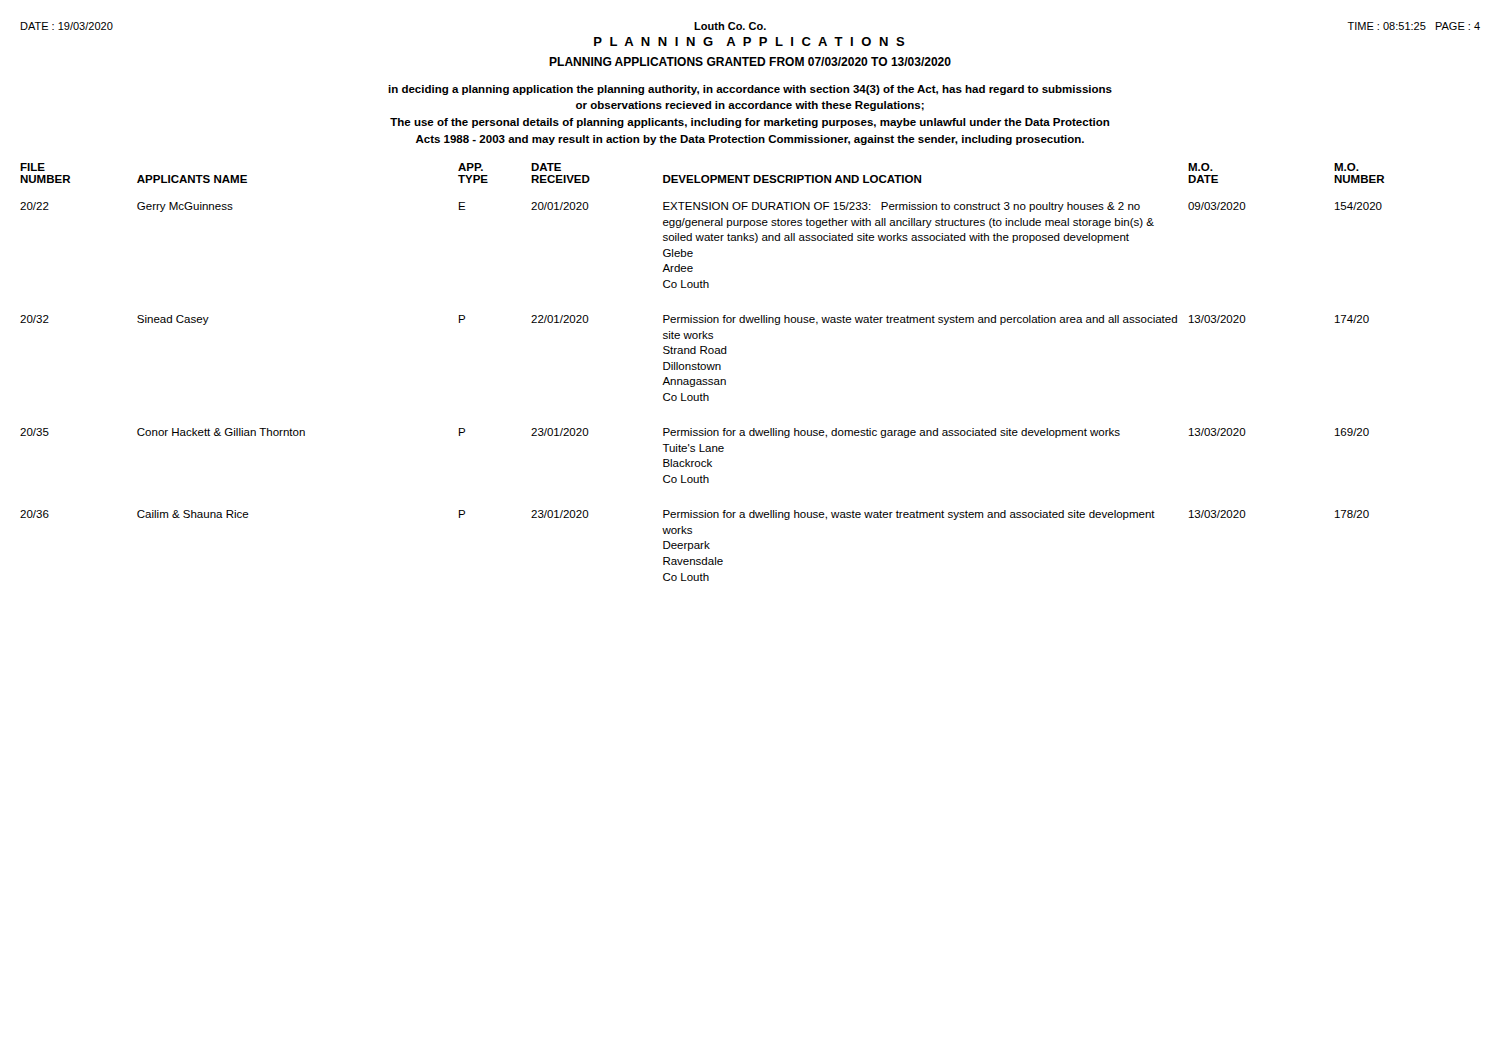DATE : 19/03/2020
Louth Co. Co.
TIME : 08:51:25 PAGE : 4
P L A N N I N G A P P L I C A T I O N S
PLANNING APPLICATIONS GRANTED FROM 07/03/2020 TO 13/03/2020
in deciding a planning application the planning authority, in accordance with section 34(3) of the Act, has had regard to submissions
or observations recieved in accordance with these Regulations;
The use of the personal details of planning applicants, including for marketing purposes, maybe unlawful under the Data Protection
Acts 1988 - 2003 and may result in action by the Data Protection Commissioner, against the sender, including prosecution.
| FILE NUMBER | APPLICANTS NAME | APP. TYPE | DATE RECEIVED | DEVELOPMENT DESCRIPTION AND LOCATION | M.O. DATE | M.O. NUMBER |
| --- | --- | --- | --- | --- | --- | --- |
| 20/22 | Gerry McGuinness | E | 20/01/2020 | EXTENSION OF DURATION OF 15/233: Permission to construct 3 no poultry houses & 2 no egg/general purpose stores together with all ancillary structures (to include meal storage bin(s) & soiled water tanks) and all associated site works associated with the proposed development Glebe Ardee Co Louth | 09/03/2020 | 154/2020 |
| 20/32 | Sinead Casey | P | 22/01/2020 | Permission for dwelling house, waste water treatment system and percolation area and all associated site works Strand Road Dillonstown Annagassan Co Louth | 13/03/2020 | 174/20 |
| 20/35 | Conor Hackett & Gillian Thornton | P | 23/01/2020 | Permission for a dwelling house, domestic garage and associated site development works Tuite's Lane Blackrock Co Louth | 13/03/2020 | 169/20 |
| 20/36 | Cailim & Shauna Rice | P | 23/01/2020 | Permission for a dwelling house, waste water treatment system and associated site development works Deerpark Ravensdale Co Louth | 13/03/2020 | 178/20 |